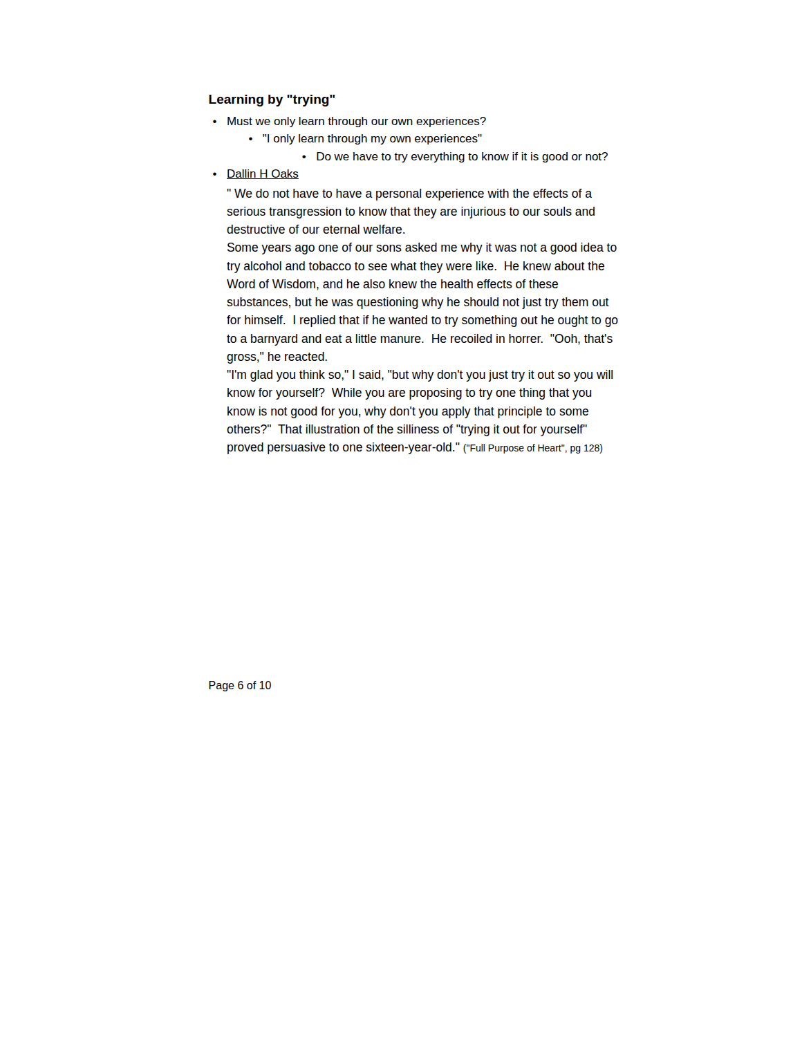Learning by "trying"
Must we only learn through our own experiences?
"I only learn through my own experiences"
Do we have to try everything to know if it is good or not?
Dallin H Oaks
" We do not have to have a personal experience with the effects of a serious transgression to know that they are injurious to our souls and destructive of our eternal welfare.
Some years ago one of our sons asked me why it was not a good idea to try alcohol and tobacco to see what they were like. He knew about the Word of Wisdom, and he also knew the health effects of these substances, but he was questioning why he should not just try them out for himself. I replied that if he wanted to try something out he ought to go to a barnyard and eat a little manure. He recoiled in horrer. "Ooh, that's gross," he reacted.
"I'm glad you think so," I said, "but why don't you just try it out so you will know for yourself? While you are proposing to try one thing that you know is not good for you, why don't you apply that principle to some others?" That illustration of the silliness of "trying it out for yourself" proved persuasive to one sixteen-year-old." ("Full Purpose of Heart", pg 128)
Page 6 of 10